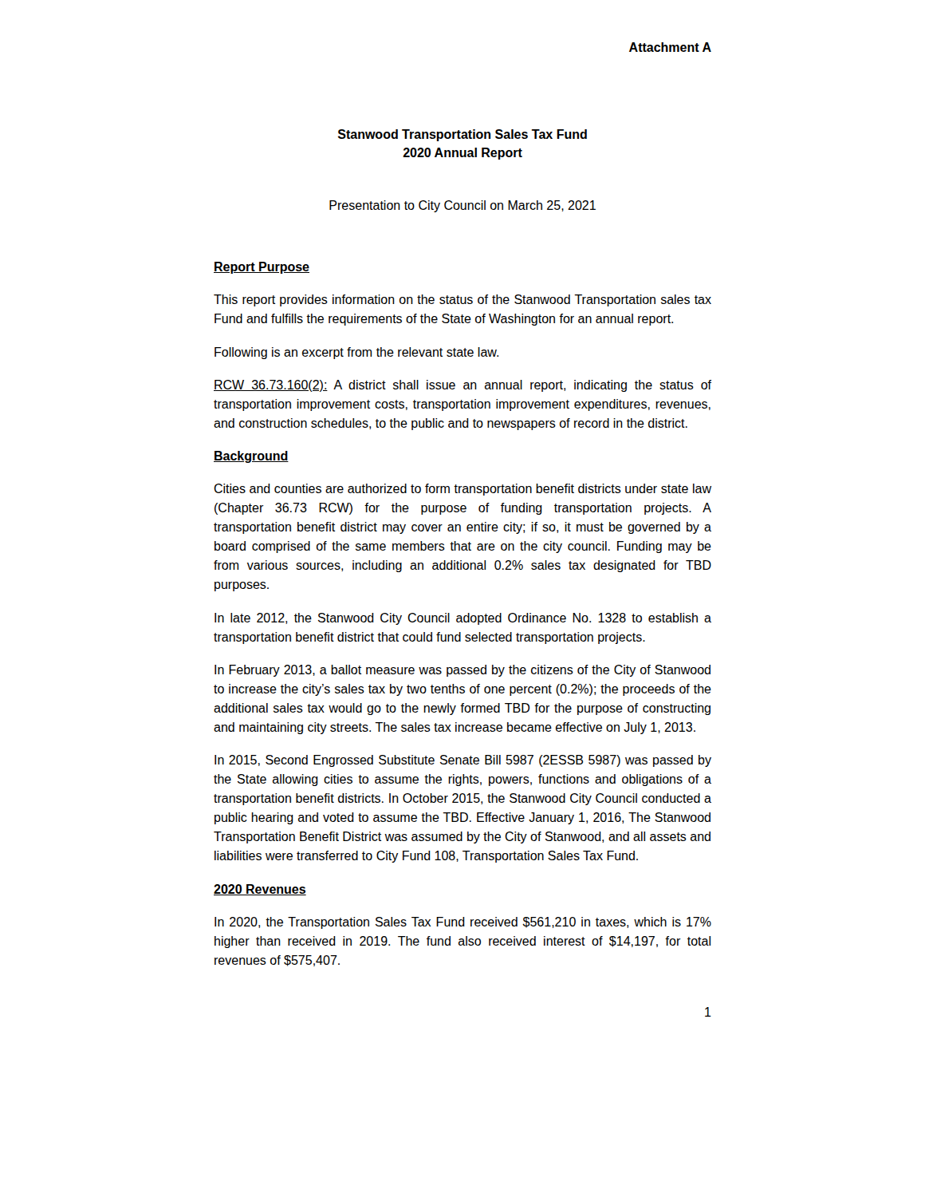Attachment A
Stanwood Transportation Sales Tax Fund
2020 Annual Report
Presentation to City Council on March 25, 2021
Report Purpose
This report provides information on the status of the Stanwood Transportation sales tax Fund and fulfills the requirements of the State of Washington for an annual report.
Following is an excerpt from the relevant state law.
RCW 36.73.160(2): A district shall issue an annual report, indicating the status of transportation improvement costs, transportation improvement expenditures, revenues, and construction schedules, to the public and to newspapers of record in the district.
Background
Cities and counties are authorized to form transportation benefit districts under state law (Chapter 36.73 RCW) for the purpose of funding transportation projects. A transportation benefit district may cover an entire city; if so, it must be governed by a board comprised of the same members that are on the city council. Funding may be from various sources, including an additional 0.2% sales tax designated for TBD purposes.
In late 2012, the Stanwood City Council adopted Ordinance No. 1328 to establish a transportation benefit district that could fund selected transportation projects.
In February 2013, a ballot measure was passed by the citizens of the City of Stanwood to increase the city’s sales tax by two tenths of one percent (0.2%); the proceeds of the additional sales tax would go to the newly formed TBD for the purpose of constructing and maintaining city streets. The sales tax increase became effective on July 1, 2013.
In 2015, Second Engrossed Substitute Senate Bill 5987 (2ESSB 5987) was passed by the State allowing cities to assume the rights, powers, functions and obligations of a transportation benefit districts. In October 2015, the Stanwood City Council conducted a public hearing and voted to assume the TBD. Effective January 1, 2016, The Stanwood Transportation Benefit District was assumed by the City of Stanwood, and all assets and liabilities were transferred to City Fund 108, Transportation Sales Tax Fund.
2020 Revenues
In 2020, the Transportation Sales Tax Fund received $561,210 in taxes, which is 17% higher than received in 2019. The fund also received interest of $14,197, for total revenues of $575,407.
1